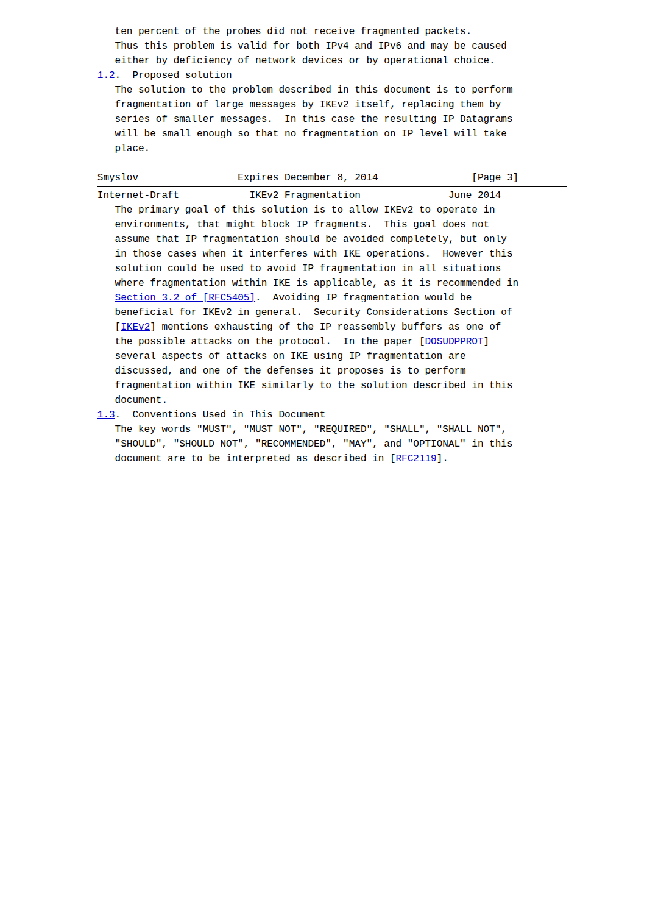ten percent of the probes did not receive fragmented packets.
Thus this problem is valid for both IPv4 and IPv6 and may be caused
either by deficiency of network devices or by operational choice.
1.2.  Proposed solution
The solution to the problem described in this document is to perform
fragmentation of large messages by IKEv2 itself, replacing them by
series of smaller messages.  In this case the resulting IP Datagrams
will be small enough so that no fragmentation on IP level will take
place.
Smyslov                 Expires December 8, 2014                [Page 3]
Internet-Draft            IKEv2 Fragmentation               June 2014
The primary goal of this solution is to allow IKEv2 to operate in
environments, that might block IP fragments.  This goal does not
assume that IP fragmentation should be avoided completely, but only
in those cases when it interferes with IKE operations.  However this
solution could be used to avoid IP fragmentation in all situations
where fragmentation within IKE is applicable, as it is recommended in
Section 3.2 of [RFC5405].  Avoiding IP fragmentation would be
beneficial for IKEv2 in general.  Security Considerations Section of
[IKEv2] mentions exhausting of the IP reassembly buffers as one of
the possible attacks on the protocol.  In the paper [DOSUDPPROT]
several aspects of attacks on IKE using IP fragmentation are
discussed, and one of the defenses it proposes is to perform
fragmentation within IKE similarly to the solution described in this
document.
1.3.  Conventions Used in This Document
The key words "MUST", "MUST NOT", "REQUIRED", "SHALL", "SHALL NOT",
"SHOULD", "SHOULD NOT", "RECOMMENDED", "MAY", and "OPTIONAL" in this
document are to be interpreted as described in [RFC2119].